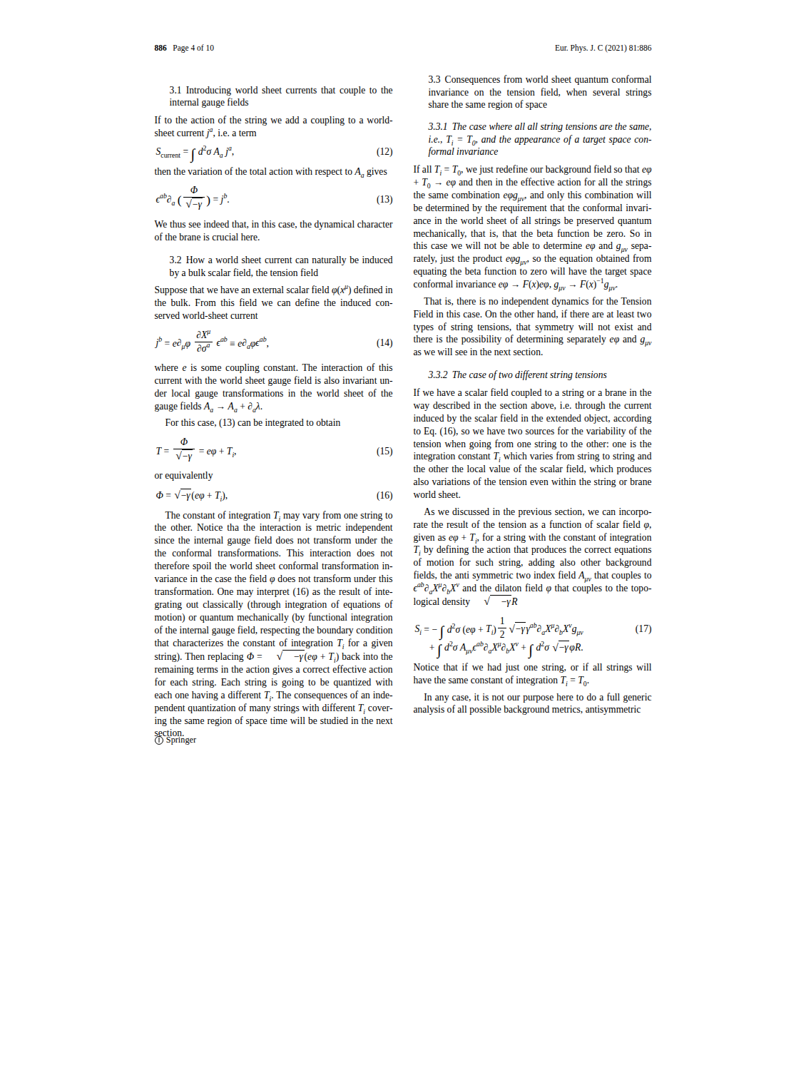886 Page 4 of 10
Eur. Phys. J. C (2021) 81:886
3.1 Introducing world sheet currents that couple to the internal gauge fields
If to the action of the string we add a coupling to a world-sheet current ja, i.e. a term
Scurrent = ∫ d2σ Aa ja,
(12)
then the variation of the total action with respect to Aa gives
ϵab∂a (Φ−γ) = jb.
(13)
We thus see indeed that, in this case, the dynamical character of the brane is crucial here.
3.2 How a world sheet current can naturally be induced by a bulk scalar field, the tension field
Suppose that we have an external scalar field φ(xμ) defined in the bulk. From this field we can define the induced conserved world-sheet current
jb = e∂μ φ ∂Xμ∂σa ϵab ≡ e∂a φϵab,
(14)
where e is some coupling constant. The interaction of this current with the world sheet gauge field is also invariant under local gauge transformations in the world sheet of the gauge fields Aa → Aa + ∂a λ.
For this case, (13) can be integrated to obtain
T = Φ−γ = eφ + Ti,
(15)
or equivalently
Φ = −γ(eφ + Ti),
(16)
The constant of integration Ti may vary from one string to the other. Notice tha the interaction is metric independent since the internal gauge field does not transform under the the conformal transformations. This interaction does not therefore spoil the world sheet conformal transformation invariance in the case the field φ does not transform under this transformation. One may interpret (16) as the result of integrating out classically (through integration of equations of motion) or quantum mechanically (by functional integration of the internal gauge field, respecting the boundary condition that characterizes the constant of integration Ti for a given string). Then replacing Φ = −γ(eφ + Ti) back into the remaining terms in the action gives a correct effective action for each string. Each string is going to be quantized with each one having a different Ti. The consequences of an independent quantization of many strings with different Ti covering the same region of space time will be studied in the next section.
3.3 Consequences from world sheet quantum conformal invariance on the tension field, when several strings share the same region of space
3.3.1 The case where all all string tensions are the same, i.e., Ti = T0, and the appearance of a target space conformal invariance
If all Ti = T0, we just redefine our background field so that eφ + T0 → eφ and then in the effective action for all the strings the same combination eφgμν, and only this combination will be determined by the requirement that the conformal invariance in the world sheet of all strings be preserved quantum mechanically, that is, that the beta function be zero. So in this case we will not be able to determine eφ and gμν separately, just the product eφgμν, so the equation obtained from equating the beta function to zero will have the target space conformal invariance eφ → F(x)eφ, gμν → F(x)−1gμν.
That is, there is no independent dynamics for the Tension Field in this case. On the other hand, if there are at least two types of string tensions, that symmetry will not exist and there is the possibility of determining separately eφ and gμν as we will see in the next section.
3.3.2 The case of two different string tensions
If we have a scalar field coupled to a string or a brane in the way described in the section above, i.e. through the current induced by the scalar field in the extended object, according to Eq. (16), so we have two sources for the variability of the tension when going from one string to the other: one is the integration constant Ti which varies from string to string and the other the local value of the scalar field, which produces also variations of the tension even within the string or brane world sheet.
As we discussed in the previous section, we can incorporate the result of the tension as a function of scalar field φ, given as eφ + Ti, for a string with the constant of integration Ti by defining the action that produces the correct equations of motion for such string, adding also other background fields, the anti symmetric two index field Aμν that couples to ϵab∂a Xμ∂b Xν and the dilaton field φ that couples to the topological density −γ R
Si = − ∫ d2σ (eφ + Ti)12−γ γab∂a Xμ∂b Xν gμν
+ ∫ d2σ Aμν ϵab∂a Xμ∂b Xν + ∫ d2σ −γ φR.
(17)
Notice that if we had just one string, or if all strings will have the same constant of integration Ti = T0.
In any case, it is not our purpose here to do a full generic analysis of all possible background metrics, antisymmetric
Springer